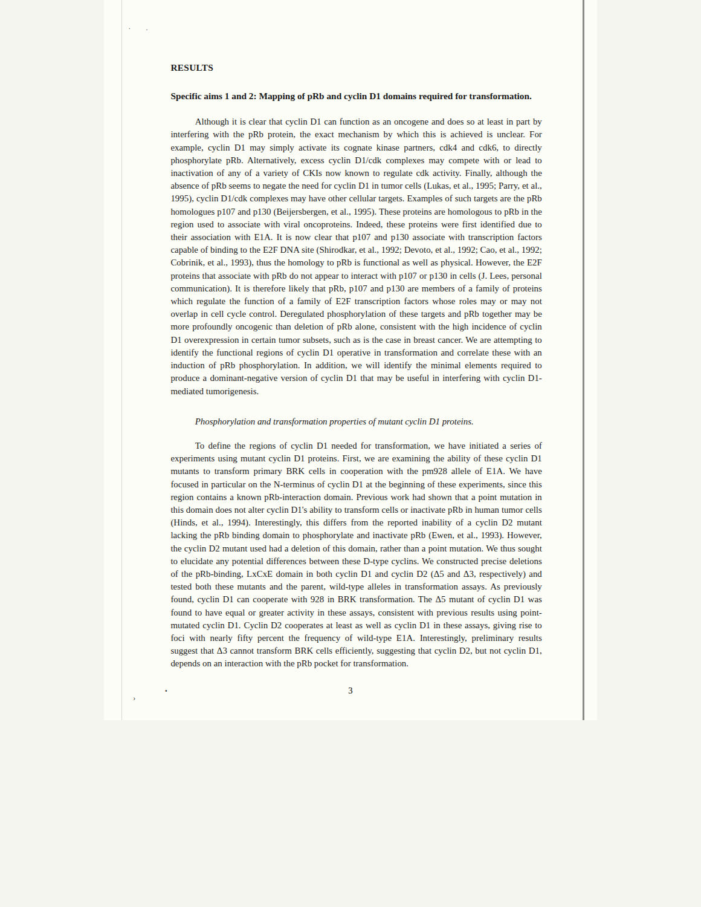·
·
RESULTS
Specific aims 1 and 2: Mapping of pRb and cyclin D1 domains required for transformation.
Although it is clear that cyclin D1 can function as an oncogene and does so at least in part by interfering with the pRb protein, the exact mechanism by which this is achieved is unclear. For example, cyclin D1 may simply activate its cognate kinase partners, cdk4 and cdk6, to directly phosphorylate pRb. Alternatively, excess cyclin D1/cdk complexes may compete with or lead to inactivation of any of a variety of CKIs now known to regulate cdk activity. Finally, although the absence of pRb seems to negate the need for cyclin D1 in tumor cells (Lukas, et al., 1995; Parry, et al., 1995), cyclin D1/cdk complexes may have other cellular targets. Examples of such targets are the pRb homologues p107 and p130 (Beijersbergen, et al., 1995). These proteins are homologous to pRb in the region used to associate with viral oncoproteins. Indeed, these proteins were first identified due to their association with E1A. It is now clear that p107 and p130 associate with transcription factors capable of binding to the E2F DNA site (Shirodkar, et al., 1992; Devoto, et al., 1992; Cao, et al., 1992; Cobrinik, et al., 1993), thus the homology to pRb is functional as well as physical. However, the E2F proteins that associate with pRb do not appear to interact with p107 or p130 in cells (J. Lees, personal communication). It is therefore likely that pRb, p107 and p130 are members of a family of proteins which regulate the function of a family of E2F transcription factors whose roles may or may not overlap in cell cycle control. Deregulated phosphorylation of these targets and pRb together may be more profoundly oncogenic than deletion of pRb alone, consistent with the high incidence of cyclin D1 overexpression in certain tumor subsets, such as is the case in breast cancer. We are attempting to identify the functional regions of cyclin D1 operative in transformation and correlate these with an induction of pRb phosphorylation. In addition, we will identify the minimal elements required to produce a dominant-negative version of cyclin D1 that may be useful in interfering with cyclin D1-mediated tumorigenesis.
Phosphorylation and transformation properties of mutant cyclin D1 proteins.
To define the regions of cyclin D1 needed for transformation, we have initiated a series of experiments using mutant cyclin D1 proteins. First, we are examining the ability of these cyclin D1 mutants to transform primary BRK cells in cooperation with the pm928 allele of E1A. We have focused in particular on the N-terminus of cyclin D1 at the beginning of these experiments, since this region contains a known pRb-interaction domain. Previous work had shown that a point mutation in this domain does not alter cyclin D1's ability to transform cells or inactivate pRb in human tumor cells (Hinds, et al., 1994). Interestingly, this differs from the reported inability of a cyclin D2 mutant lacking the pRb binding domain to phosphorylate and inactivate pRb (Ewen, et al., 1993). However, the cyclin D2 mutant used had a deletion of this domain, rather than a point mutation. We thus sought to elucidate any potential differences between these D-type cyclins. We constructed precise deletions of the pRb-binding, LxCxE domain in both cyclin D1 and cyclin D2 (Δ5 and Δ3, respectively) and tested both these mutants and the parent, wild-type alleles in transformation assays. As previously found, cyclin D1 can cooperate with 928 in BRK transformation. The Δ5 mutant of cyclin D1 was found to have equal or greater activity in these assays, consistent with previous results using point-mutated cyclin D1. Cyclin D2 cooperates at least as well as cyclin D1 in these assays, giving rise to foci with nearly fifty percent the frequency of wild-type E1A. Interestingly, preliminary results suggest that Δ3 cannot transform BRK cells efficiently, suggesting that cyclin D2, but not cyclin D1, depends on an interaction with the pRb pocket for transformation.
3
›
•